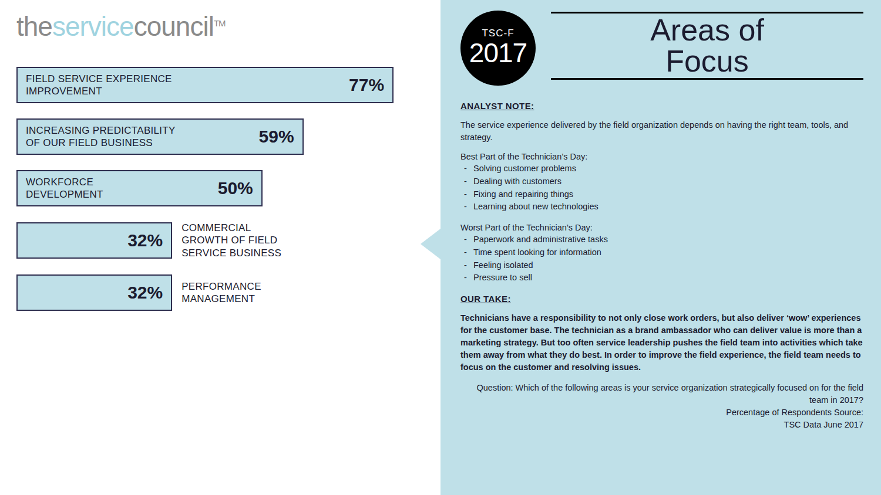the service councilTM
Field Service Experience
Improvement
77%
Increasing Predictability
of our Field Business
59%
Workforce
Development
50%
32%
Commercial
Growth of Field
Service Business
32%
Performance
Management
TSC-F
2017
Areas of
Focus
ANALYST NOTE:
The service experience delivered by the field organization depends on having the right team, tools, and strategy.
Best Part of the Technician’s Day:
Solving customer problems
Dealing with customers
Fixing and repairing things
Learning about new technologies
Worst Part of the Technician’s Day:
Paperwork and administrative tasks
Time spent looking for information
Feeling isolated
Pressure to sell
OUR TAKE:
Technicians have a responsibility to not only close work orders, but also deliver ‘wow’ experiences for the customer base. The technician as a brand ambassador who can deliver value is more than a marketing strategy. But too often service leadership pushes the field team into activities which take them away from what they do best. In order to improve the field experience, the field team needs to focus on the customer and resolving issues.
Question: Which of the following areas is your service organization strategically focused on for the field team in 2017?
Percentage of Respondents Source:
TSC Data June 2017